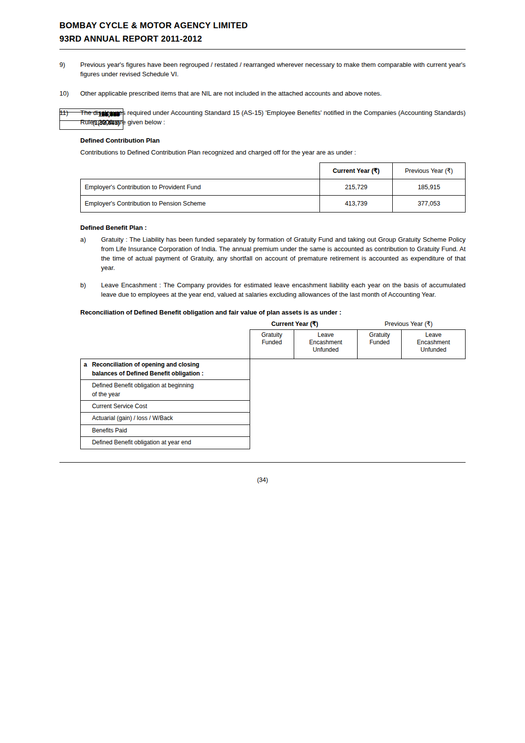BOMBAY CYCLE & MOTOR AGENCY LIMITED
93RD ANNUAL REPORT 2011-2012
9) Previous year's figures have been regrouped / restated / rearranged wherever necessary to make them comparable with current year's figures under revised Schedule VI.
10) Other applicable prescribed items that are NIL are not included in the attached accounts and above notes.
11) The disclosures required under Accounting Standard 15 (AS-15) 'Employee Benefits' notified in the Companies (Accounting Standards) Rules 2006, are given below :
Defined Contribution Plan
Contributions to Defined Contribution Plan recognized and charged off for the year are as under :
| | Current Year (₹) | Previous Year (₹) |
| --- | --- | --- |
| Employer's Contribution to Provident Fund | 215,729 | 185,915 |
| Employer's Contribution to Pension Scheme | 413,739 | 377,053 |
Defined Benefit Plan :
a) Gratuity : The Liability has been funded separately by formation of Gratuity Fund and taking out Group Gratuity Scheme Policy from Life Insurance Corporation of India. The annual premium under the same is accounted as contribution to Gratuity Fund. At the time of actual payment of Gratuity, any shortfall on account of premature retirement is accounted as expenditure of that year.
b) Leave Encashment : The Company provides for estimated leave encashment liability each year on the basis of accumulated leave due to employees at the year end, valued at salaries excluding allowances of the last month of Accounting Year.
Reconciliation of Defined Benefit obligation and fair value of plan assets is as under :
Current Year (₹)
Previous Year (₹)
| | Gratuity Funded | Leave Encashment Unfunded | Gratuity Funded | Leave Encashment Unfunded |
| --- | --- | --- | --- | --- |
| a Reconciliation of opening and closing balances of Defined Benefit obligation : | | | | |
| Defined Benefit obligation at beginning of the year | 127,558 | 64,757 | 123,693 | 194,425 |
| Current Service Cost | - | - | - | - |
| Actuarial (gain) / loss / W/Back | 3,866 | 104,065 (58,441) | 3,865 | 56,379 (1,72,598) |
| Benefits Paid | | 6,316 | | 13,449 |
| Defined Benefit obligation at year end | 131,424 | 104,065 | 127,558 | 64,757 |
(34)